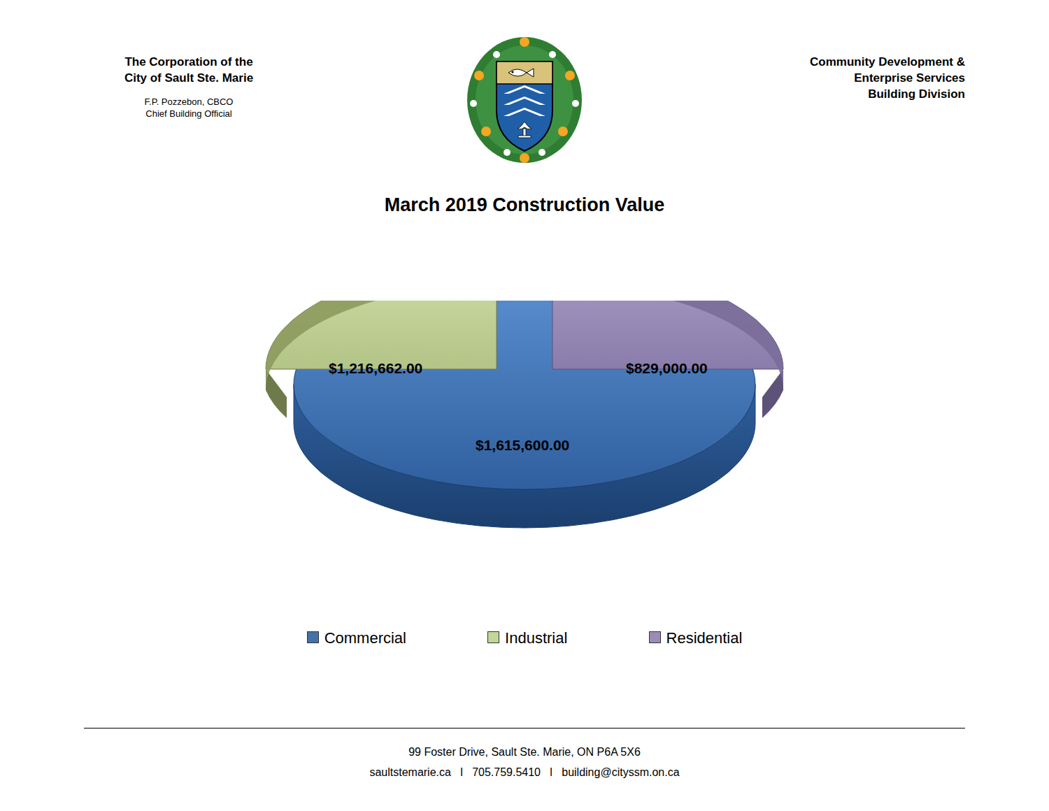The Corporation of the
City of Sault Ste. Marie
F.P. Pozzebon, CBCO
Chief Building Official
Community Development &
Enterprise Services
Building Division
City of Sault Ste. Marie crest
March 2019 Construction Value
March 2019 Construction Value pie chart
$1,216,662.00
$829,000.00
$1,615,600.00
Commercial Industrial Residential
99 Foster Drive, Sault Ste. Marie, ON P6A 5X6
saultstemarie.ca l 705.759.5410 l building@cityssm.on.ca